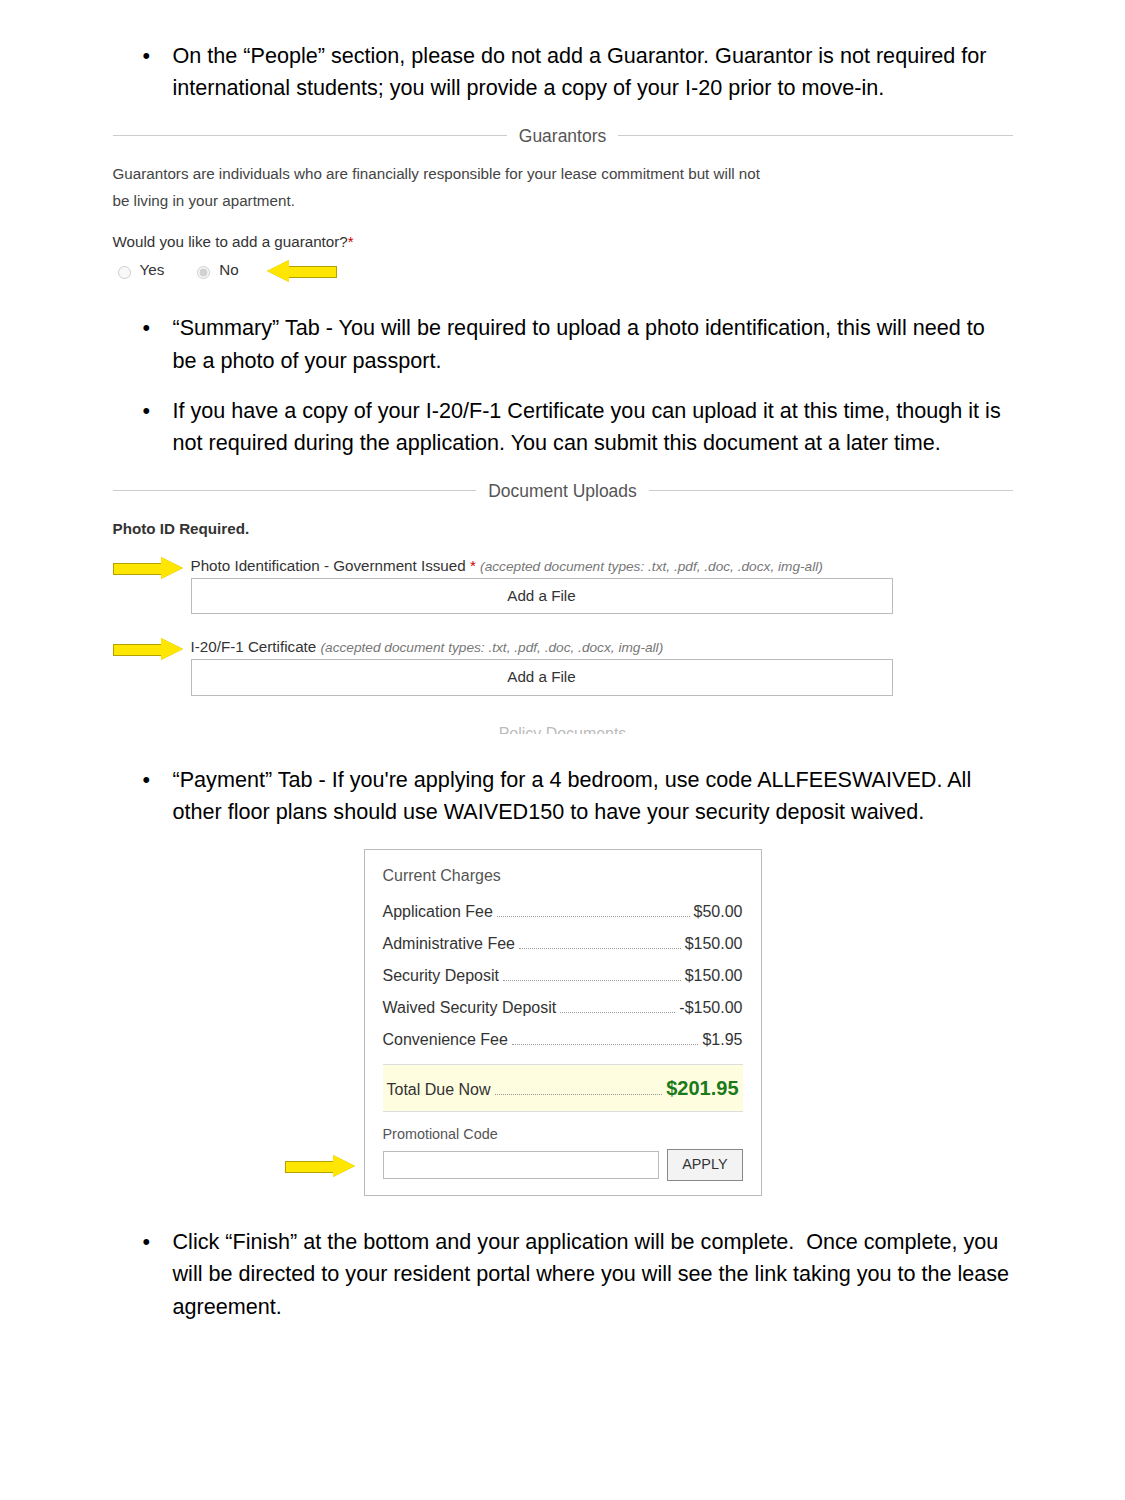On the “People” section, please do not add a Guarantor. Guarantor is not required for international students; you will provide a copy of your I-20 prior to move-in.
Guarantors
Guarantors are individuals who are financially responsible for your lease commitment but will not
be living in your apartment.
Would you like to add a guarantor?*
Yes No
“Summary” Tab - You will be required to upload a photo identification, this will need to be a photo of your passport.
If you have a copy of your I-20/F-1 Certificate you can upload it at this time, though it is not required during the application. You can submit this document at a later time.
Document Uploads
Photo ID Required.
Photo Identification - Government Issued * (accepted document types: .txt, .pdf, .doc, .docx, img-all)
Add a File
I-20/F-1 Certificate (accepted document types: .txt, .pdf, .doc, .docx, img-all)
Add a File
Policy Documents
“Payment” Tab - If you're applying for a 4 bedroom, use code ALLFEESWAIVED. All other floor plans should use WAIVED150 to have your security deposit waived.
Current Charges
Application Fee $50.00
Administrative Fee $150.00
Security Deposit $150.00
Waived Security Deposit -$150.00
Convenience Fee $1.95
Total Due Now $201.95
Promotional Code
APPLY
Click “Finish” at the bottom and your application will be complete. Once complete, you will be directed to your resident portal where you will see the link taking you to the lease agreement.